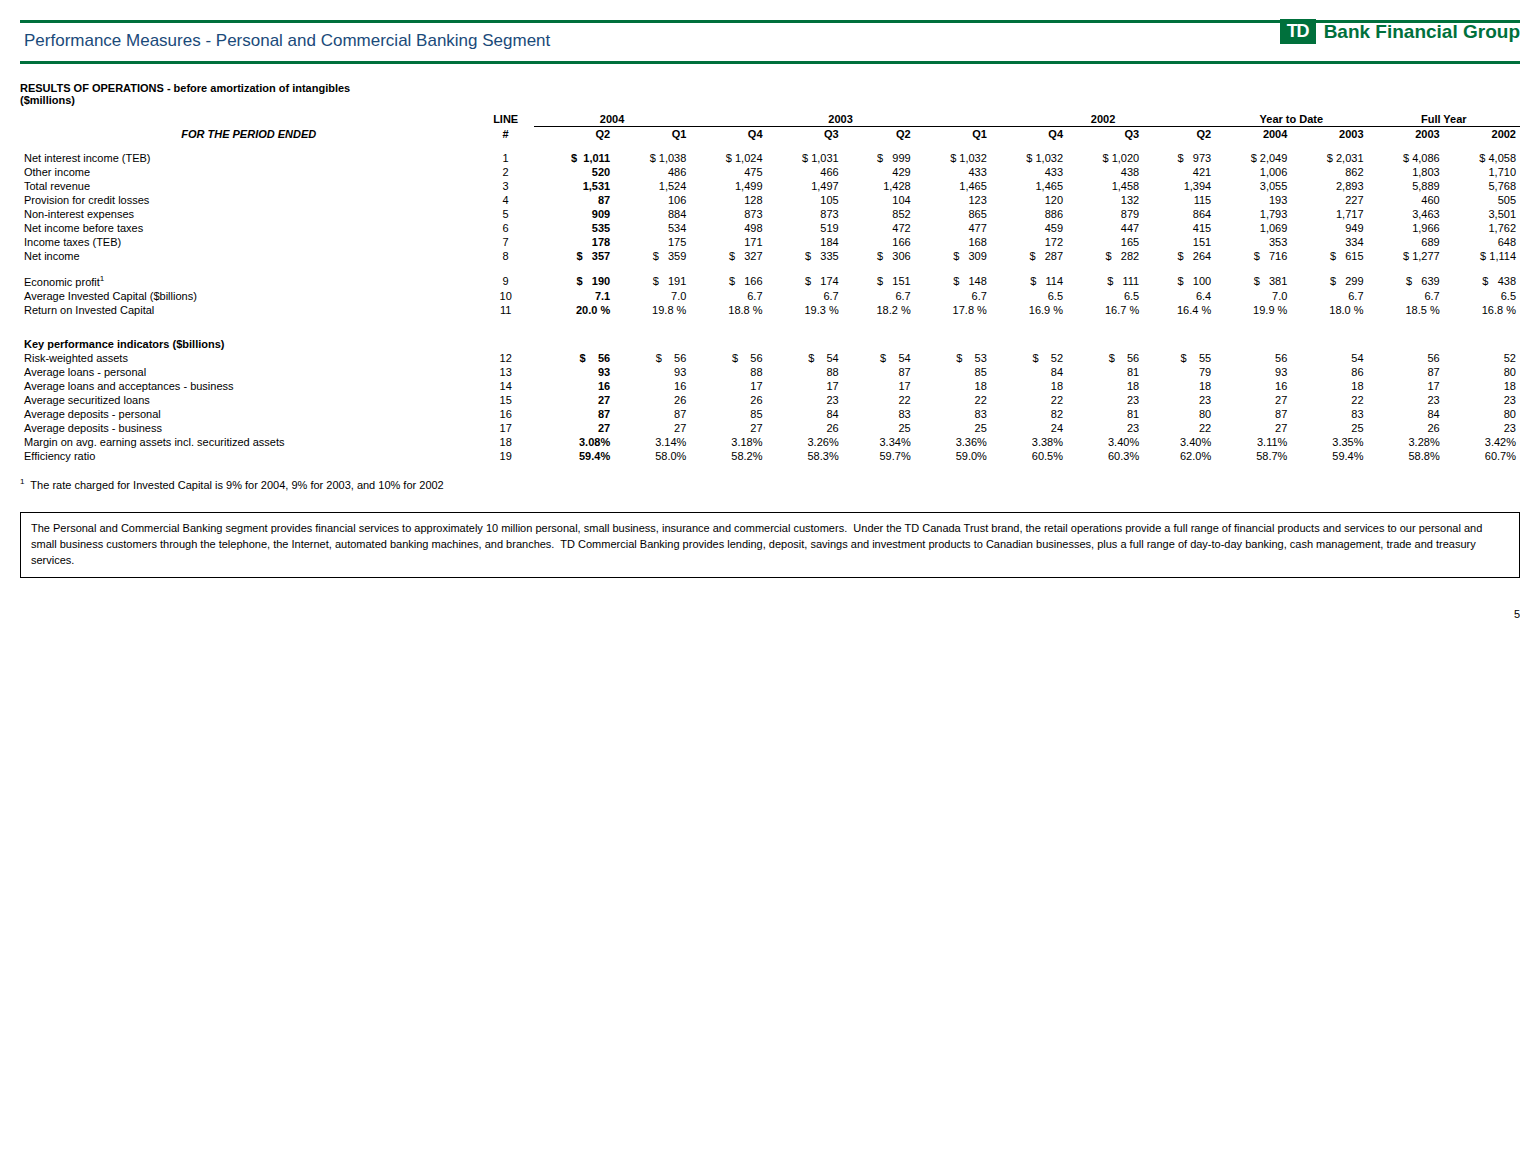Performance Measures - Personal and Commercial Banking Segment TD Bank Financial Group
RESULTS OF OPERATIONS - before amortization of intangibles
($millions)
| | LINE | 2004 | 2003 | 2002 | Year to Date | Full Year |
| --- | --- | --- | --- | --- | --- | --- |
| FOR THE PERIOD ENDED | # | Q2 | Q1 | Q4 | Q3 | Q2 | Q1 | Q4 | Q3 | Q2 | 2004 | 2003 | 2003 | 2002 |
| Net interest income (TEB) | 1 | $ 1,011 | $ 1,038 | $ 1,024 | $ 1,031 | $ 999 | $ 1,032 | $ 1,032 | $ 1,020 | $ 973 | $ 2,049 | $ 2,031 | $ 4,086 | $ 4,058 |
| Other income | 2 | 520 | 486 | 475 | 466 | 429 | 433 | 433 | 438 | 421 | 1,006 | 862 | 1,803 | 1,710 |
| Total revenue | 3 | 1,531 | 1,524 | 1,499 | 1,497 | 1,428 | 1,465 | 1,465 | 1,458 | 1,394 | 3,055 | 2,893 | 5,889 | 5,768 |
| Provision for credit losses | 4 | 87 | 106 | 128 | 105 | 104 | 123 | 120 | 132 | 115 | 193 | 227 | 460 | 505 |
| Non-interest expenses | 5 | 909 | 884 | 873 | 873 | 852 | 865 | 886 | 879 | 864 | 1,793 | 1,717 | 3,463 | 3,501 |
| Net income before taxes | 6 | 535 | 534 | 498 | 519 | 472 | 477 | 459 | 447 | 415 | 1,069 | 949 | 1,966 | 1,762 |
| Income taxes (TEB) | 7 | 178 | 175 | 171 | 184 | 166 | 168 | 172 | 165 | 151 | 353 | 334 | 689 | 648 |
| Net income | 8 | $ 357 | $ 359 | $ 327 | $ 335 | $ 306 | $ 309 | $ 287 | $ 282 | $ 264 | $ 716 | $ 615 | $ 1,277 | $ 1,114 |
| Economic profit 1 | 9 | $ 190 | $ 191 | $ 166 | $ 174 | $ 151 | $ 148 | $ 114 | $ 111 | $ 100 | $ 381 | $ 299 | $ 639 | $ 438 |
| Average Invested Capital ($billions) | 10 | 7.1 | 7.0 | 6.7 | 6.7 | 6.7 | 6.7 | 6.5 | 6.5 | 6.4 | 7.0 | 6.7 | 6.7 | 6.5 |
| Return on Invested Capital | 11 | 20.0 % | 19.8 % | 18.8 % | 19.3 % | 18.2 % | 17.8 % | 16.9 % | 16.7 % | 16.4 % | 19.9 % | 18.0 % | 18.5 % | 16.8 % |
| Key performance indicators ($billions) | |
| Risk-weighted assets | 12 | $ 56 | $ 56 | $ 56 | $ 54 | $ 54 | $ 53 | $ 52 | $ 56 | $ 55 | 56 | 54 | 56 | 52 |
| Average loans - personal | 13 | 93 | 93 | 88 | 88 | 87 | 85 | 84 | 81 | 79 | 93 | 86 | 87 | 80 |
| Average loans and acceptances - business | 14 | 16 | 16 | 17 | 17 | 17 | 18 | 18 | 18 | 18 | 16 | 18 | 17 | 18 |
| Average securitized loans | 15 | 27 | 26 | 26 | 23 | 22 | 22 | 22 | 23 | 23 | 27 | 22 | 23 | 23 |
| Average deposits - personal | 16 | 87 | 87 | 85 | 84 | 83 | 83 | 82 | 81 | 80 | 87 | 83 | 84 | 80 |
| Average deposits - business | 17 | 27 | 27 | 27 | 26 | 25 | 25 | 24 | 23 | 22 | 27 | 25 | 26 | 23 |
| Margin on avg. earning assets incl. securitized assets | 18 | 3.08% | 3.14% | 3.18% | 3.26% | 3.34% | 3.36% | 3.38% | 3.40% | 3.40% | 3.11% | 3.35% | 3.28% | 3.42% |
| Efficiency ratio | 19 | 59.4% | 58.0% | 58.2% | 58.3% | 59.7% | 59.0% | 60.5% | 60.3% | 62.0% | 58.7% | 59.4% | 58.8% | 60.7% |
1 The rate charged for Invested Capital is 9% for 2004, 9% for 2003, and 10% for 2002
The Personal and Commercial Banking segment provides financial services to approximately 10 million personal, small business, insurance and commercial customers. Under the TD Canada Trust brand, the retail operations provide a full range of financial products and services to our personal and small business customers through the telephone, the Internet, automated banking machines, and branches. TD Commercial Banking provides lending, deposit, savings and investment products to Canadian businesses, plus a full range of day-to-day banking, cash management, trade and treasury services.
5